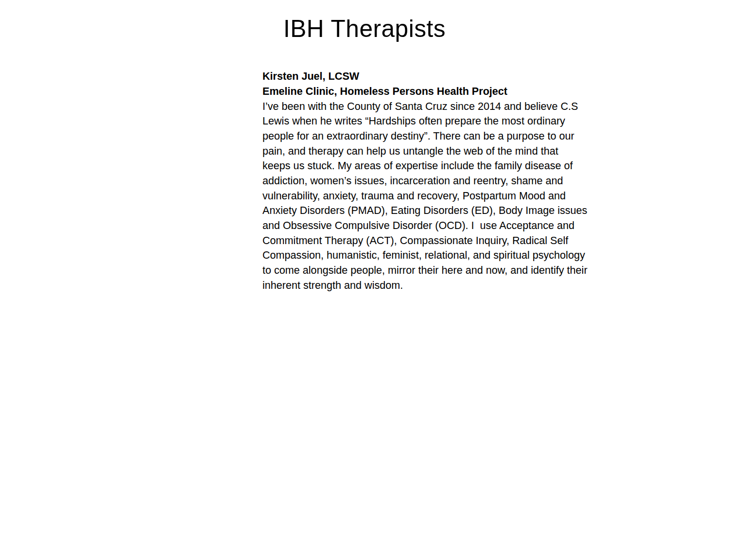IBH Therapists
Kirsten Juel, LCSW Emeline Clinic, Homeless Persons Health Project I’ve been with the County of Santa Cruz since 2014 and believe C.S Lewis when he writes “Hardships often prepare the most ordinary people for an extraordinary destiny”. There can be a purpose to our pain, and therapy can help us untangle the web of the mind that keeps us stuck. My areas of expertise include the family disease of addiction, women’s issues, incarceration and reentry, shame and vulnerability, anxiety, trauma and recovery, Postpartum Mood and Anxiety Disorders (PMAD), Eating Disorders (ED), Body Image issues and Obsessive Compulsive Disorder (OCD). I use Acceptance and Commitment Therapy (ACT), Compassionate Inquiry, Radical Self Compassion, humanistic, feminist, relational, and spiritual psychology to come alongside people, mirror their here and now, and identify their inherent strength and wisdom.